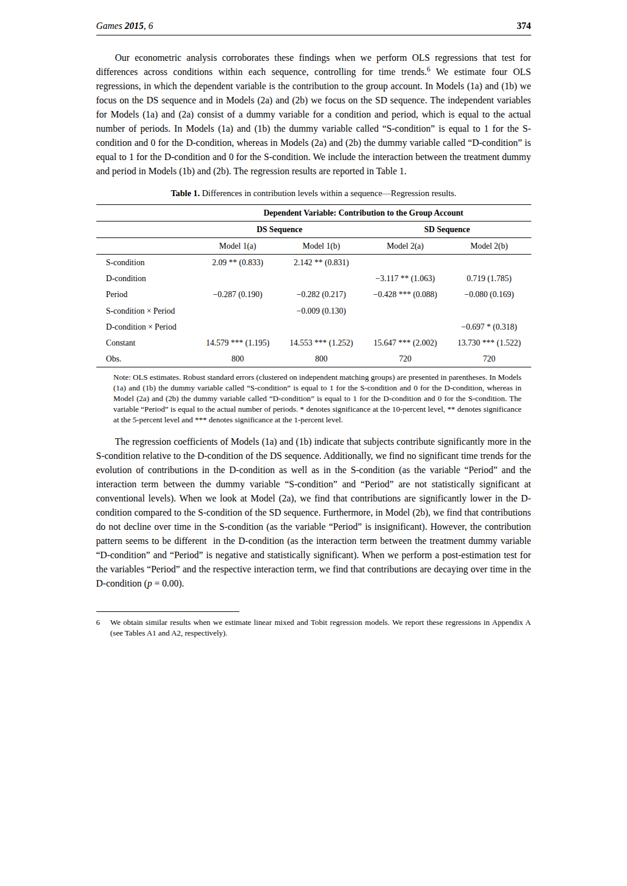Games 2015, 6 374
Our econometric analysis corroborates these findings when we perform OLS regressions that test for differences across conditions within each sequence, controlling for time trends.6 We estimate four OLS regressions, in which the dependent variable is the contribution to the group account. In Models (1a) and (1b) we focus on the DS sequence and in Models (2a) and (2b) we focus on the SD sequence. The independent variables for Models (1a) and (2a) consist of a dummy variable for a condition and period, which is equal to the actual number of periods. In Models (1a) and (1b) the dummy variable called “S-condition” is equal to 1 for the S-condition and 0 for the D-condition, whereas in Models (2a) and (2b) the dummy variable called “D-condition” is equal to 1 for the D-condition and 0 for the S-condition. We include the interaction between the treatment dummy and period in Models (1b) and (2b). The regression results are reported in Table 1.
Table 1. Differences in contribution levels within a sequence—Regression results.
| | Dependent Variable: Contribution to the Group Account |
| --- | --- |
| | DS Sequence | SD Sequence |
| | Model 1(a) | Model 1(b) | Model 2(a) | Model 2(b) |
| S-condition | 2.09 ** (0.833) | 2.142 ** (0.831) | | |
| D-condition | | | −3.117 ** (1.063) | 0.719 (1.785) |
| Period | −0.287 (0.190) | −0.282 (0.217) | −0.428 *** (0.088) | −0.080 (0.169) |
| S-condition × Period | | −0.009 (0.130) | | |
| D-condition × Period | | | | −0.697 * (0.318) |
| Constant | 14.579 *** (1.195) | 14.553 *** (1.252) | 15.647 *** (2.002) | 13.730 *** (1.522) |
| Obs. | 800 | 800 | 720 | 720 |
Note: OLS estimates. Robust standard errors (clustered on independent matching groups) are presented in parentheses. In Models (1a) and (1b) the dummy variable called “S-condition” is equal to 1 for the S-condition and 0 for the D-condition, whereas in Model (2a) and (2b) the dummy variable called “D-condition” is equal to 1 for the D-condition and 0 for the S-condition. The variable “Period” is equal to the actual number of periods. * denotes significance at the 10-percent level, ** denotes significance at the 5-percent level and *** denotes significance at the 1-percent level.
The regression coefficients of Models (1a) and (1b) indicate that subjects contribute significantly more in the S-condition relative to the D-condition of the DS sequence. Additionally, we find no significant time trends for the evolution of contributions in the D-condition as well as in the S-condition (as the variable “Period” and the interaction term between the dummy variable “S-condition” and “Period” are not statistically significant at conventional levels). When we look at Model (2a), we find that contributions are significantly lower in the D-condition compared to the S-condition of the SD sequence. Furthermore, in Model (2b), we find that contributions do not decline over time in the S-condition (as the variable “Period” is insignificant). However, the contribution pattern seems to be different in the D-condition (as the interaction term between the treatment dummy variable “D-condition” and “Period” is negative and statistically significant). When we perform a post-estimation test for the variables “Period” and the respective interaction term, we find that contributions are decaying over time in the D-condition (p = 0.00).
6 We obtain similar results when we estimate linear mixed and Tobit regression models. We report these regressions in Appendix A (see Tables A1 and A2, respectively).